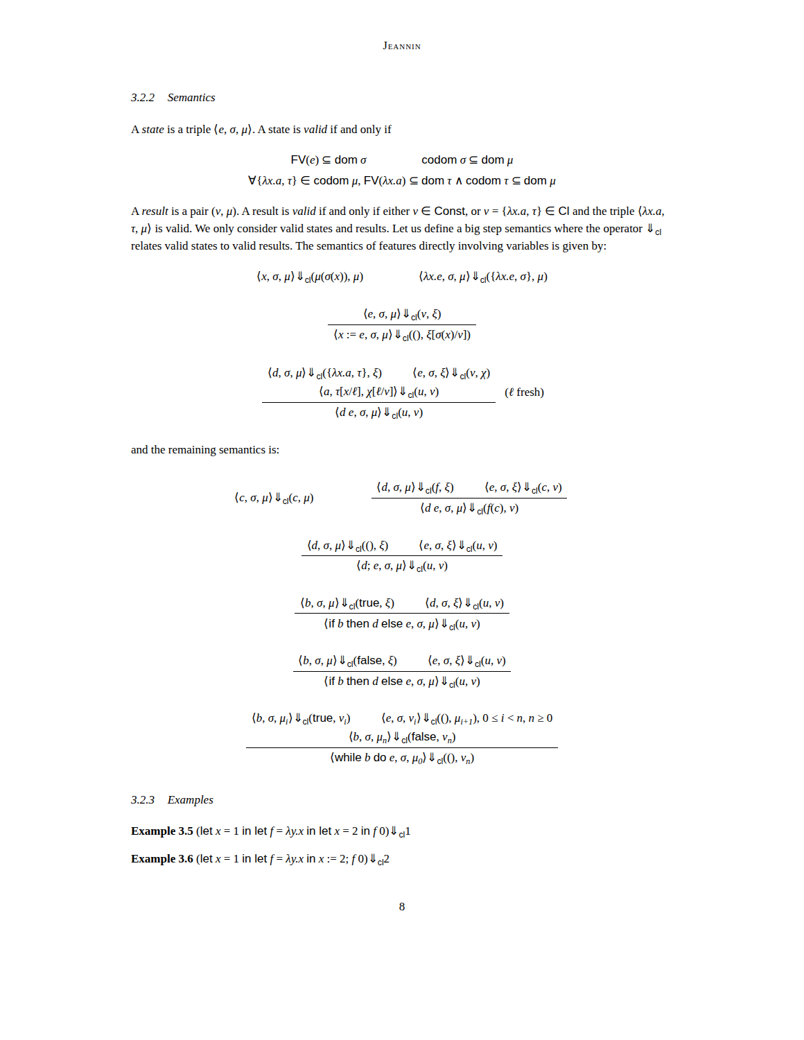Jeannin
3.2.2 Semantics
A state is a triple ⟨e, σ, μ⟩. A state is valid if and only if
FV(e) ⊆ dom σ codom σ ⊆ dom μ ∀{λx.a, τ} ∈ codom μ, FV(λx.a) ⊆ dom τ ∧ codom τ ⊆ dom μ
A result is a pair (v, μ). A result is valid if and only if either v ∈ Const, or v = {λx.a, τ} ∈ Cl and the triple ⟨λx.a, τ, μ⟩ is valid. We only consider valid states and results. Let us define a big step semantics where the operator ⇓cl relates valid states to valid results. The semantics of features directly involving variables is given by:
⟨x, σ, μ⟩⇓cl(μ(σ(x)), μ) ⟨λx.e, σ, μ⟩⇓cl({λx.e, σ}, μ)
⟨e, σ, μ⟩⇓cl(v, ξ) ⟨x := e, σ, μ⟩⇓cl((), ξ[σ(x)/v])
⟨d, σ, μ⟩⇓cl({λx.a, τ}, ξ) ⟨e, σ, ξ⟩⇓cl(v, χ) ⟨a, τ[x/ℓ], χ[ℓ/v]⟩⇓cl(u, ν) ⟨d e, σ, μ⟩⇓cl(u, ν) (ℓ fresh)
and the remaining semantics is:
⟨c, σ, μ⟩⇓cl(c, μ) ⟨d, σ, μ⟩⇓cl(f, ξ) ⟨e, σ, ξ⟩⇓cl(c, ν) ⟨d e, σ, μ⟩⇓cl(f(c), ν)
⟨d, σ, μ⟩⇓cl((), ξ) ⟨e, σ, ξ⟩⇓cl(u, ν) ⟨d; e, σ, μ⟩⇓cl(u, ν)
⟨b, σ, μ⟩⇓cl(true, ξ) ⟨d, σ, ξ⟩⇓cl(u, ν) ⟨if b then d else e, σ, μ⟩⇓cl(u, ν)
⟨b, σ, μ⟩⇓cl(false, ξ) ⟨e, σ, ξ⟩⇓cl(u, ν) ⟨if b then d else e, σ, μ⟩⇓cl(u, ν)
⟨b, σ, μi⟩⇓cl(true, νi) ⟨e, σ, νi⟩⇓cl((), μi+1), 0 ≤ i < n, n ≥ 0 ⟨b, σ, μn⟩⇓cl(false, νn) ⟨while b do e, σ, μ0⟩⇓cl((), νn)
3.2.3 Examples
Example 3.5 (let x = 1 in let f = λy.x in let x = 2 in f 0)⇓cl1
Example 3.6 (let x = 1 in let f = λy.x in x := 2; f 0)⇓cl2
8